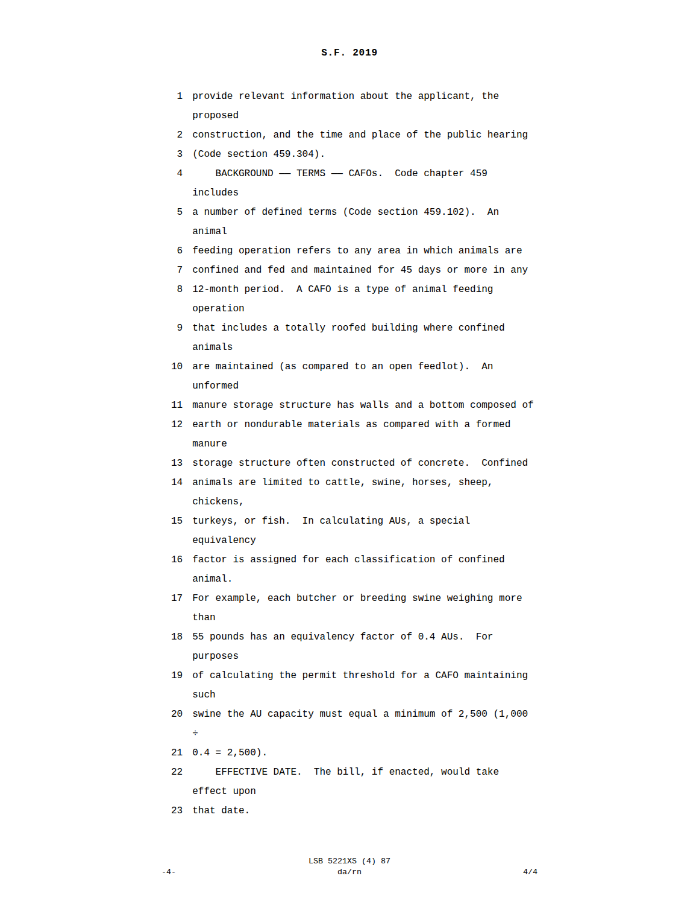S.F. 2019
provide relevant information about the applicant, the proposed
construction, and the time and place of the public hearing
(Code section 459.304).
BACKGROUND —— TERMS —— CAFOs. Code chapter 459 includes
a number of defined terms (Code section 459.102). An animal
feeding operation refers to any area in which animals are
confined and fed and maintained for 45 days or more in any
12-month period. A CAFO is a type of animal feeding operation
that includes a totally roofed building where confined animals
are maintained (as compared to an open feedlot). An unformed
manure storage structure has walls and a bottom composed of
earth or nondurable materials as compared with a formed manure
storage structure often constructed of concrete. Confined
animals are limited to cattle, swine, horses, sheep, chickens,
turkeys, or fish. In calculating AUs, a special equivalency
factor is assigned for each classification of confined animal.
For example, each butcher or breeding swine weighing more than
55 pounds has an equivalency factor of 0.4 AUs. For purposes
of calculating the permit threshold for a CAFO maintaining such
swine the AU capacity must equal a minimum of 2,500 (1,000 ÷
0.4 = 2,500).
EFFECTIVE DATE. The bill, if enacted, would take effect upon
that date.
-4- LSB 5221XS (4) 87 da/rn 4/4